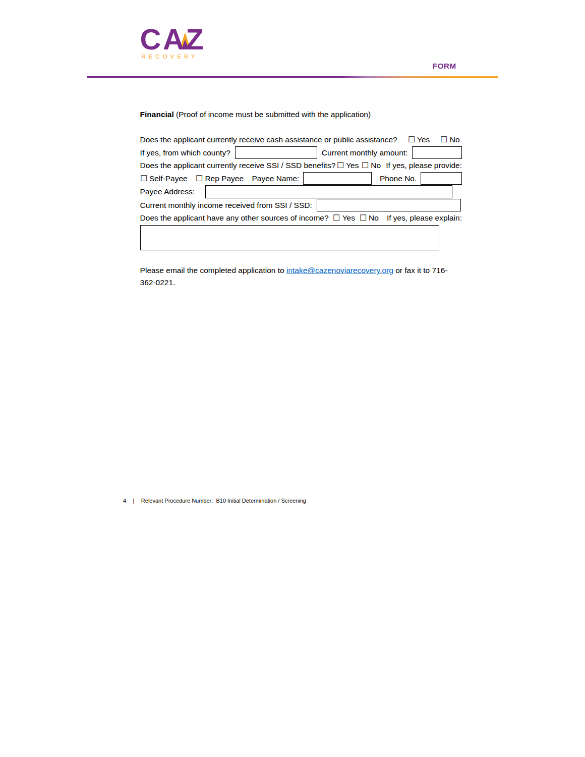CAZ
RECOVERY
FORM
Financial (Proof of income must be submitted with the application)
Does the applicant currently receive cash assistance or public assistance? ☐ Yes ☐ No
If yes, from which county? Current monthly amount:
Does the applicant currently receive SSI / SSD benefits? ☐ Yes ☐ No If yes, please provide:
☐ Self-Payee ☐ Rep Payee Payee Name: Phone No.
Payee Address:
Current monthly income received from SSI / SSD:
Does the applicant have any other sources of income? ☐ Yes ☐ No If yes, please explain:
Please email the completed application to intake@cazenoviarecovery.org or fax it to 716-362-0221.
4|Relevant Procedure Number: B10 Initial Determination / Screening